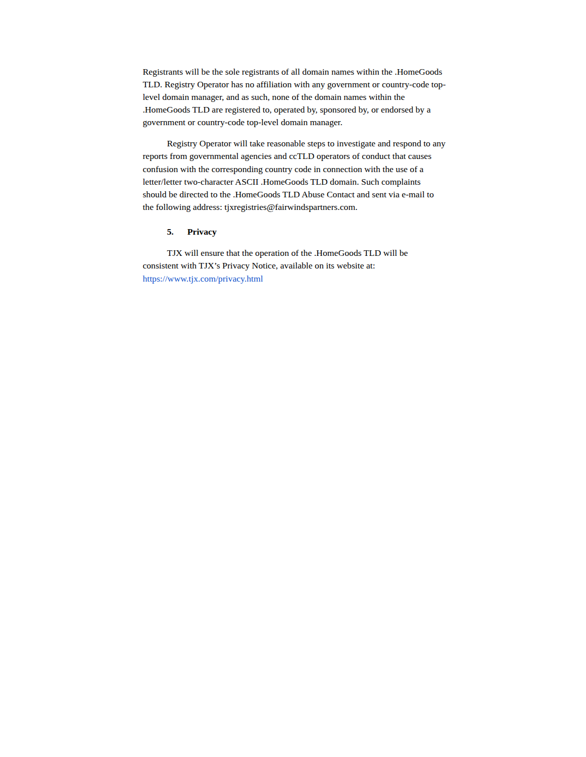Registrants will be the sole registrants of all domain names within the .HomeGoods TLD. Registry Operator has no affiliation with any government or country-code top-level domain manager, and as such, none of the domain names within the .HomeGoods TLD are registered to, operated by, sponsored by, or endorsed by a government or country-code top-level domain manager.
Registry Operator will take reasonable steps to investigate and respond to any reports from governmental agencies and ccTLD operators of conduct that causes confusion with the corresponding country code in connection with the use of a letter/letter two-character ASCII .HomeGoods TLD domain. Such complaints should be directed to the .HomeGoods TLD Abuse Contact and sent via e-mail to the following address: tjxregistries@fairwindspartners.com.
5. Privacy
TJX will ensure that the operation of the .HomeGoods TLD will be consistent with TJX’s Privacy Notice, available on its website at: https://www.tjx.com/privacy.html